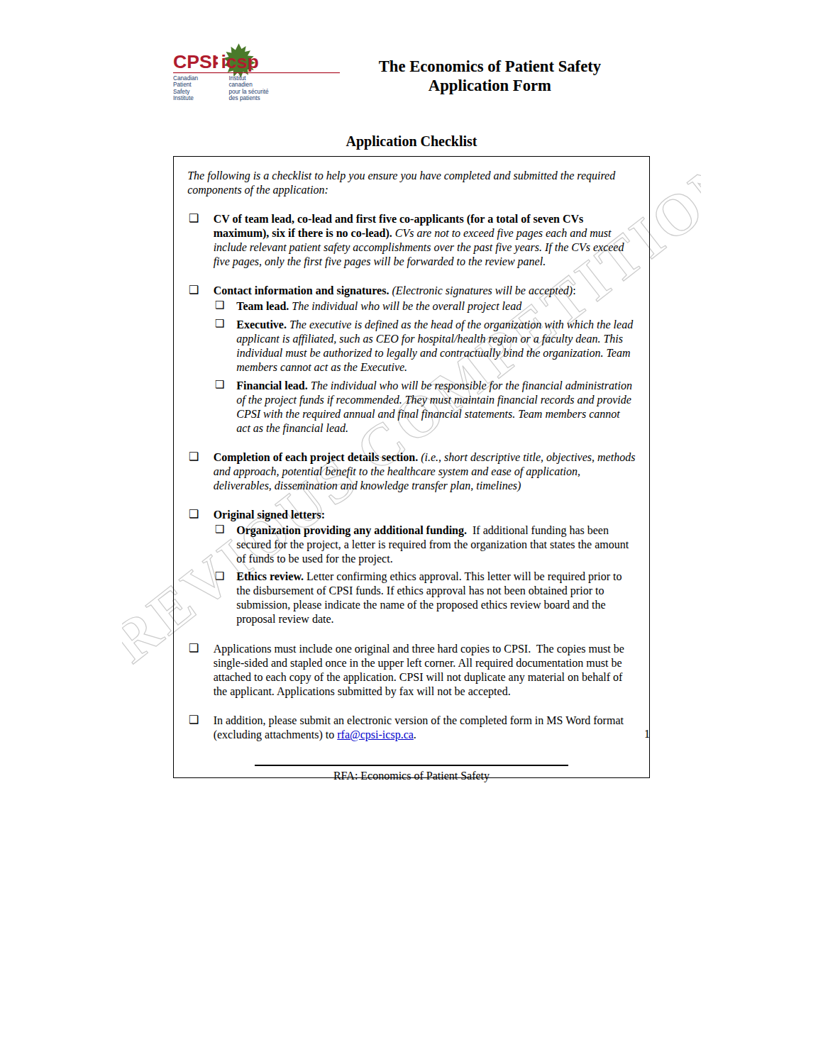PREVIOUS COMPETITION
CPSI icsp Canadian Patient Safety Institute Institut canadien pour la sécurité des patients
The Economics of Patient Safety
Application Form
Application Checklist
The following is a checklist to help you ensure you have completed and submitted the required components of the application:
CV of team lead, co-lead and first five co-applicants (for a total of seven CVs maximum), six if there is no co-lead). CVs are not to exceed five pages each and must include relevant patient safety accomplishments over the past five years. If the CVs exceed five pages, only the first five pages will be forwarded to the review panel.
Contact information and signatures. (Electronic signatures will be accepted):
Team lead. The individual who will be the overall project lead
Executive. The executive is defined as the head of the organization with which the lead applicant is affiliated, such as CEO for hospital/health region or a faculty dean. This individual must be authorized to legally and contractually bind the organization. Team members cannot act as the Executive.
Financial lead. The individual who will be responsible for the financial administration of the project funds if recommended. They must maintain financial records and provide CPSI with the required annual and final financial statements. Team members cannot act as the financial lead.
Completion of each project details section. (i.e., short descriptive title, objectives, methods and approach, potential benefit to the healthcare system and ease of application, deliverables, dissemination and knowledge transfer plan, timelines)
Original signed letters:
Organization providing any additional funding. If additional funding has been secured for the project, a letter is required from the organization that states the amount of funds to be used for the project.
Ethics review. Letter confirming ethics approval. This letter will be required prior to the disbursement of CPSI funds. If ethics approval has not been obtained prior to submission, please indicate the name of the proposed ethics review board and the proposal review date.
Applications must include one original and three hard copies to CPSI. The copies must be single-sided and stapled once in the upper left corner. All required documentation must be attached to each copy of the application. CPSI will not duplicate any material on behalf of the applicant. Applications submitted by fax will not be accepted.
In addition, please submit an electronic version of the completed form in MS Word format (excluding attachments) to rfa@cpsi-icsp.ca.
1
RFA: Economics of Patient Safety